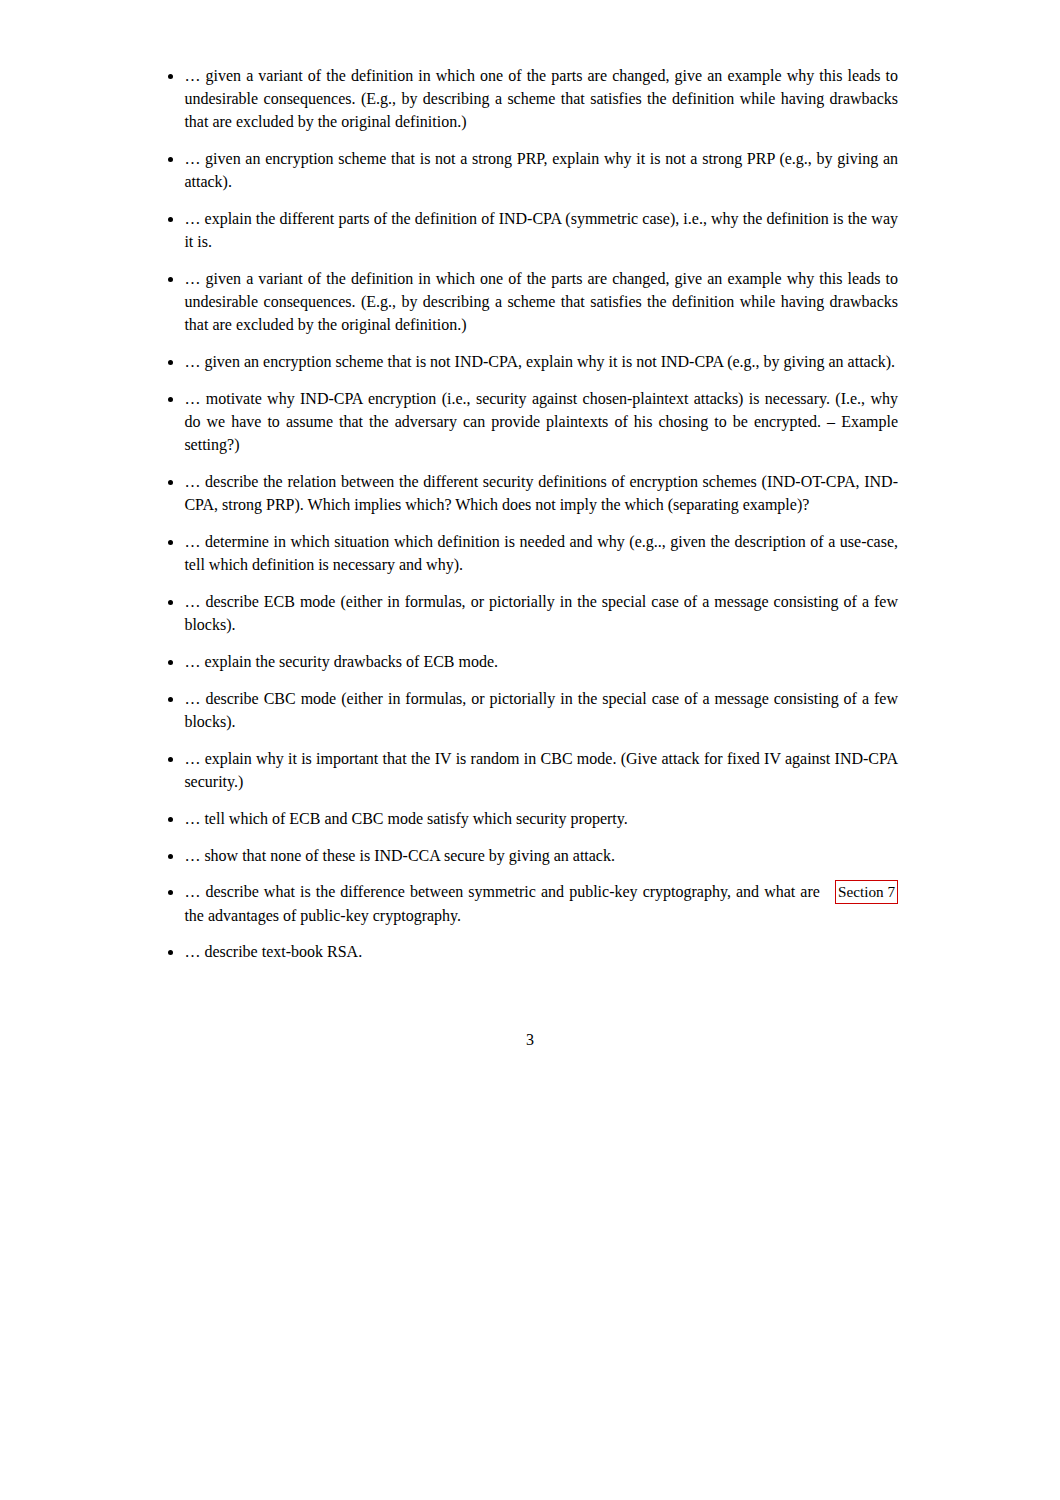… given a variant of the definition in which one of the parts are changed, give an example why this leads to undesirable consequences. (E.g., by describing a scheme that satisfies the definition while having drawbacks that are excluded by the original definition.)
… given an encryption scheme that is not a strong PRP, explain why it is not a strong PRP (e.g., by giving an attack).
… explain the different parts of the definition of IND-CPA (symmetric case), i.e., why the definition is the way it is.
… given a variant of the definition in which one of the parts are changed, give an example why this leads to undesirable consequences. (E.g., by describing a scheme that satisfies the definition while having drawbacks that are excluded by the original definition.)
… given an encryption scheme that is not IND-CPA, explain why it is not IND-CPA (e.g., by giving an attack).
… motivate why IND-CPA encryption (i.e., security against chosen-plaintext attacks) is necessary. (I.e., why do we have to assume that the adversary can provide plaintexts of his chosing to be encrypted. – Example setting?)
… describe the relation between the different security definitions of encryption schemes (IND-OT-CPA, IND-CPA, strong PRP). Which implies which? Which does not imply the which (separating example)?
… determine in which situation which definition is needed and why (e.g.., given the description of a use-case, tell which definition is necessary and why).
… describe ECB mode (either in formulas, or pictorially in the special case of a message consisting of a few blocks).
… explain the security drawbacks of ECB mode.
… describe CBC mode (either in formulas, or pictorially in the special case of a message consisting of a few blocks).
… explain why it is important that the IV is random in CBC mode. (Give attack for fixed IV against IND-CPA security.)
… tell which of ECB and CBC mode satisfy which security property.
… show that none of these is IND-CCA secure by giving an attack.
Section 7… describe what is the difference between symmetric and public-key cryptography, and what are the advantages of public-key cryptography.
… describe text-book RSA.
3